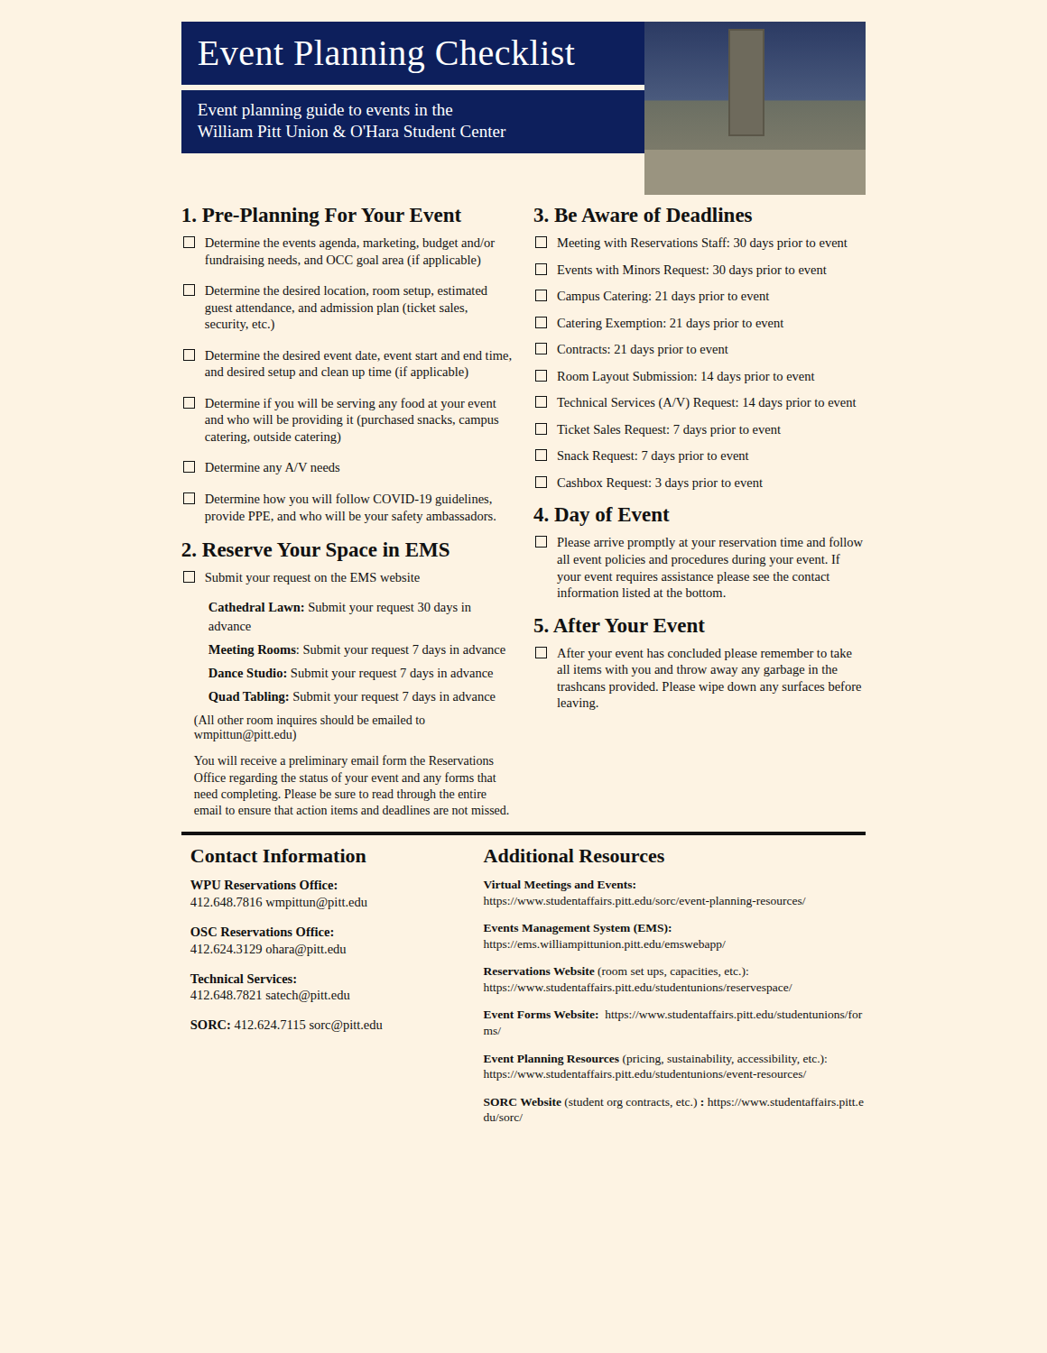Event Planning Checklist
Event planning guide to events in the
William Pitt Union & O'Hara Student Center
1. Pre-Planning For Your Event
Determine the events agenda, marketing, budget and/or fundraising needs, and OCC goal area (if applicable)
Determine the desired location, room setup, estimated guest attendance, and admission plan (ticket sales, security, etc.)
Determine the desired event date, event start and end time, and desired setup and clean up time (if applicable)
Determine if you will be serving any food at your event and who will be providing it (purchased snacks, campus catering, outside catering)
Determine any A/V needs
Determine how you will follow COVID-19 guidelines, provide PPE, and who will be your safety ambassadors.
2. Reserve Your Space in EMS
Submit your request on the EMS website
Cathedral Lawn: Submit your request 30 days in advance
Meeting Rooms: Submit your request 7 days in advance
Dance Studio: Submit your request 7 days in advance
Quad Tabling: Submit your request 7 days in advance
(All other room inquires should be emailed to wmpittun@pitt.edu)
You will receive a preliminary email form the Reservations Office regarding the status of your event and any forms that need completing. Please be sure to read through the entire email to ensure that action items and deadlines are not missed.
3. Be Aware of Deadlines
Meeting with Reservations Staff: 30 days prior to event
Events with Minors Request: 30 days prior to event
Campus Catering: 21 days prior to event
Catering Exemption: 21 days prior to event
Contracts: 21 days prior to event
Room Layout Submission: 14 days prior to event
Technical Services (A/V) Request: 14 days prior to event
Ticket Sales Request: 7 days prior to event
Snack Request: 7 days prior to event
Cashbox Request: 3 days prior to event
4. Day of Event
Please arrive promptly at your reservation time and follow all event policies and procedures during your event. If your event requires assistance please see the contact information listed at the bottom.
5. After Your Event
After your event has concluded please remember to take all items with you and throw away any garbage in the trashcans provided. Please wipe down any surfaces before leaving.
Contact Information
WPU Reservations Office:
412.648.7816 wmpittun@pitt.edu
OSC Reservations Office:
412.624.3129 ohara@pitt.edu
Technical Services:
412.648.7821 satech@pitt.edu
SORC: 412.624.7115 sorc@pitt.edu
Additional Resources
Virtual Meetings and Events:
https://www.studentaffairs.pitt.edu/sorc/event-planning-resources/
Events Management System (EMS):
https://ems.williampittunion.pitt.edu/emswebapp/
Reservations Website (room set ups, capacities, etc.):
https://www.studentaffairs.pitt.edu/studentunions/reservespace/
Event Forms Website: https://www.studentaffairs.pitt.edu/studentunions/forms/
Event Planning Resources (pricing, sustainability, accessibility, etc.):
https://www.studentaffairs.pitt.edu/studentunions/event-resources/
SORC Website (student org contracts, etc.) : https://www.studentaffairs.pitt.edu/sorc/